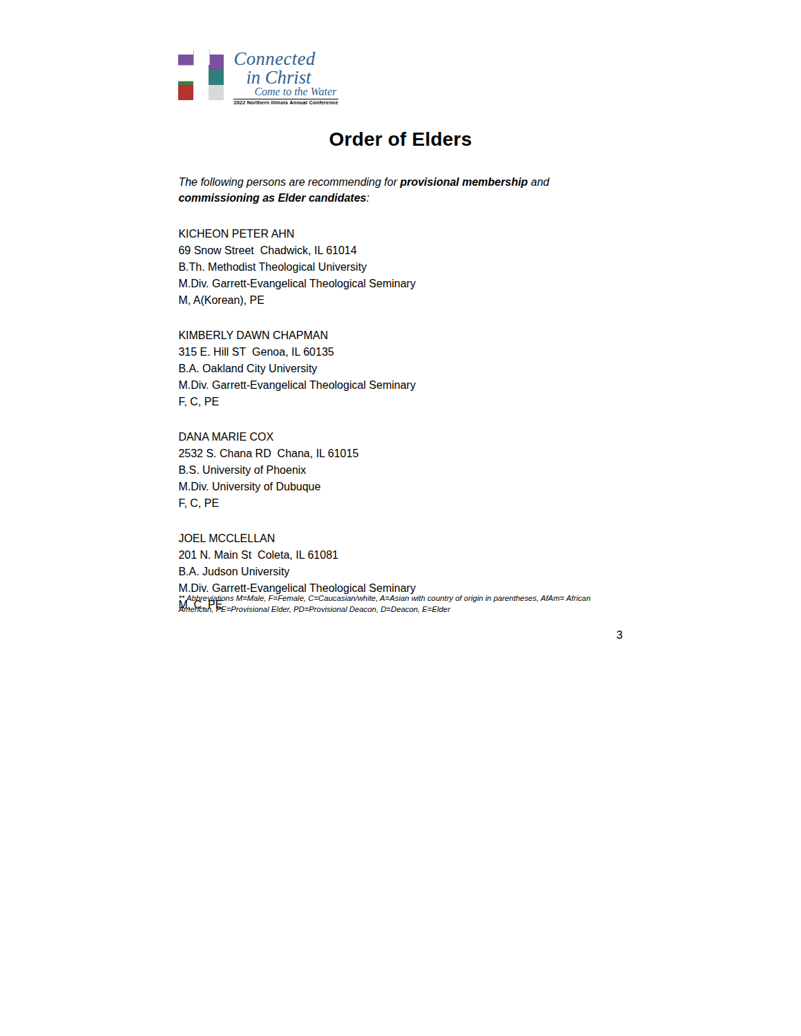Connected
in Christ
Come to the Water
2022 Northern Illinois Annual Conference
Order of Elders
The following persons are recommending for provisional membership and commissioning as Elder candidates:
KICHEON PETER AHN
69 Snow Street Chadwick, IL 61014
B.Th. Methodist Theological University
M.Div. Garrett-Evangelical Theological Seminary
M, A(Korean), PE
KIMBERLY DAWN CHAPMAN
315 E. Hill ST Genoa, IL 60135
B.A. Oakland City University
M.Div. Garrett-Evangelical Theological Seminary
F, C, PE
DANA MARIE COX
2532 S. Chana RD Chana, IL 61015
B.S. University of Phoenix
M.Div. University of Dubuque
F, C, PE
JOEL MCCLELLAN
201 N. Main St Coleta, IL 61081
B.A. Judson University
M.Div. Garrett-Evangelical Theological Seminary
M, C, PE
** Abbreviations M=Male, F=Female, C=Caucasian/white, A=Asian with country of origin in parentheses, AfAm= African American, PE=Provisional Elder, PD=Provisional Deacon, D=Deacon, E=Elder
3